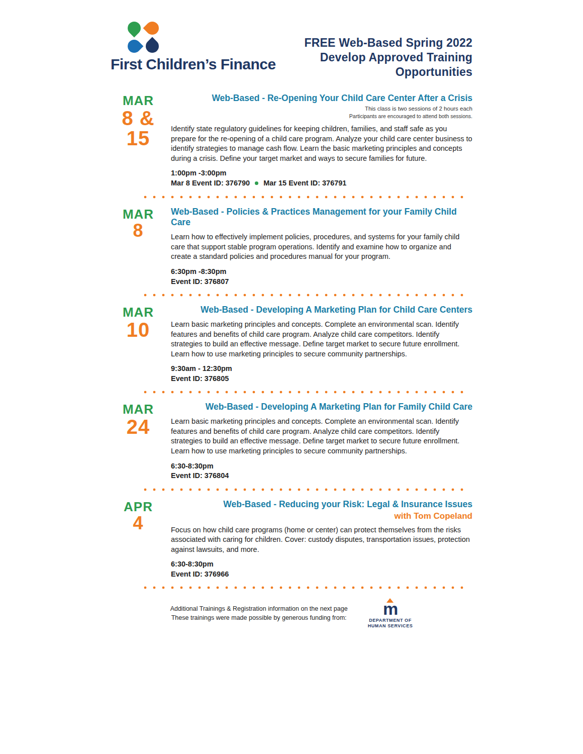First Children’s Finance
FREE Web-Based Spring 2022
Develop Approved Training Opportunities
MAR
8 & 15
Web-Based - Re-Opening Your Child Care Center After a Crisis
This class is two sessions of 2 hours each
Participants are encouraged to attend both sessions.
Identify state regulatory guidelines for keeping children, families, and staff safe as you prepare for the re-opening of a child care program. Analyze your child care center business to identify strategies to manage cash flow. Learn the basic marketing principles and concepts during a crisis. Define your target market and ways to secure families for future.
1:00pm -3:00pm
Mar 8 Event ID: 376790 Mar 15 Event ID: 376791
MAR
8
Web-Based - Policies & Practices Management for your Family Child Care
Learn how to effectively implement policies, procedures, and systems for your family child care that support stable program operations. Identify and examine how to organize and create a standard policies and procedures manual for your program.
6:30pm -8:30pm
Event ID: 376807
MAR
10
Web-Based - Developing A Marketing Plan for Child Care Centers
Learn basic marketing principles and concepts. Complete an environmental scan. Identify features and benefits of child care program. Analyze child care competitors. Identify strategies to build an effective message. Define target market to secure future enrollment. Learn how to use marketing principles to secure community partnerships.
9:30am - 12:30pm
Event ID: 376805
MAR
24
Web-Based - Developing A Marketing Plan for Family Child Care
Learn basic marketing principles and concepts. Complete an environmental scan. Identify features and benefits of child care program. Analyze child care competitors. Identify strategies to build an effective message. Define target market to secure future enrollment. Learn how to use marketing principles to secure community partnerships.
6:30-8:30pm
Event ID: 376804
APR
4
Web-Based - Reducing your Risk: Legal & Insurance Issues
with Tom Copeland
Focus on how child care programs (home or center) can protect themselves from the risks associated with caring for children. Cover: custody disputes, transportation issues, protection against lawsuits, and more.
6:30-8:30pm
Event ID: 376966
Additional Trainings & Registration information on the next page
These trainings were made possible by generous funding from:
m
DEPARTMENT OF
HUMAN SERVICES